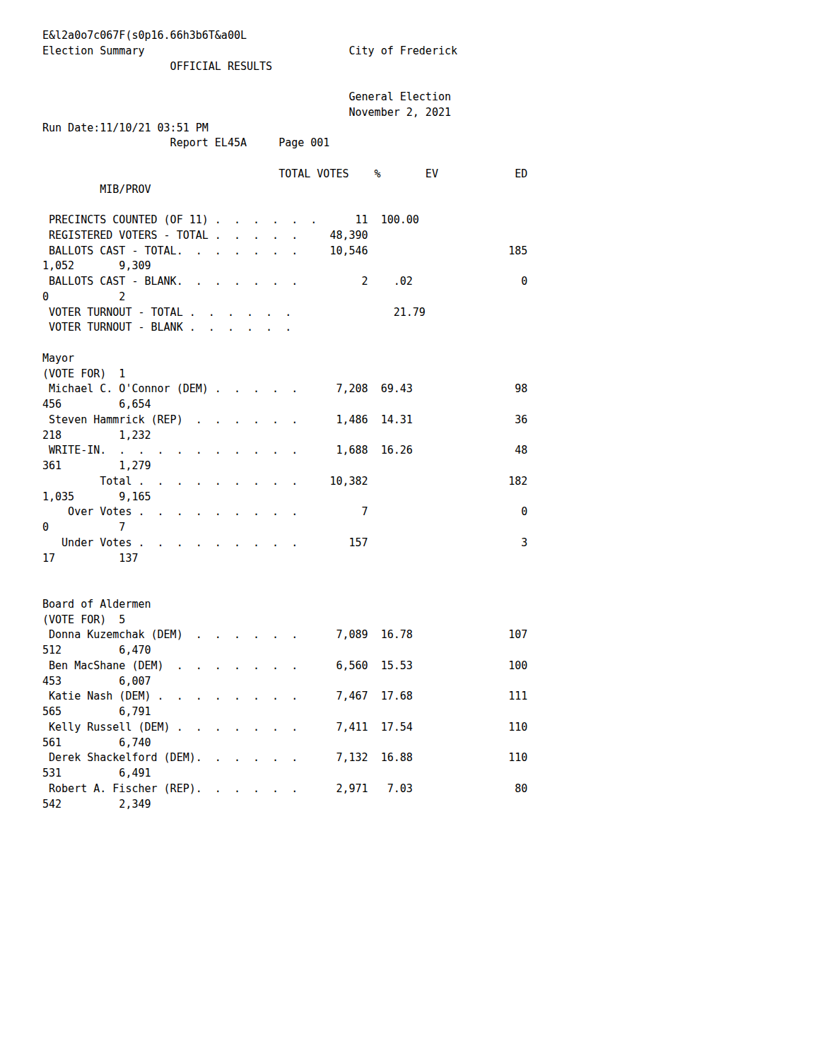E&l2a0o7c067F(s0p16.66h3b6T&a00L
Election Summary                                City of Frederick
                    OFFICIAL RESULTS

                                                General Election
                                                November 2, 2021
Run Date:11/10/21 03:51 PM
                    Report EL45A     Page 001

                                     TOTAL VOTES    %       EV            ED
         MIB/PROV

 PRECINCTS COUNTED (OF 11) .  .  .  .  .  .      11  100.00
 REGISTERED VOTERS - TOTAL .  .  .  .  .     48,390
 BALLOTS CAST - TOTAL.  .  .  .  .  .  .     10,546                      185
1,052       9,309
 BALLOTS CAST - BLANK.  .  .  .  .  .  .          2    .02                 0
0           2
 VOTER TURNOUT - TOTAL .  .  .  .  .  .                21.79
 VOTER TURNOUT - BLANK .  .  .  .  .  .

Mayor
(VOTE FOR)  1
 Michael C. O'Connor (DEM) .  .  .  .  .      7,208  69.43                98
456         6,654
 Steven Hammrick (REP)  .  .  .  .  .  .      1,486  14.31                36
218         1,232
 WRITE-IN.  .  .  .  .  .  .  .  .  .  .      1,688  16.26                48
361         1,279
         Total .  .  .  .  .  .  .  .  .     10,382                      182
1,035       9,165
    Over Votes .  .  .  .  .  .  .  .  .          7                        0
0           7
   Under Votes .  .  .  .  .  .  .  .  .        157                        3
17          137


Board of Aldermen
(VOTE FOR)  5
 Donna Kuzemchak (DEM)  .  .  .  .  .  .      7,089  16.78               107
512         6,470
 Ben MacShane (DEM)  .  .  .  .  .  .  .      6,560  15.53               100
453         6,007
 Katie Nash (DEM) .  .  .  .  .  .  .  .      7,467  17.68               111
565         6,791
 Kelly Russell (DEM) .  .  .  .  .  .  .      7,411  17.54               110
561         6,740
 Derek Shackelford (DEM).  .  .  .  .  .      7,132  16.88               110
531         6,491
 Robert A. Fischer (REP).  .  .  .  .  .      2,971   7.03                80
542         2,349